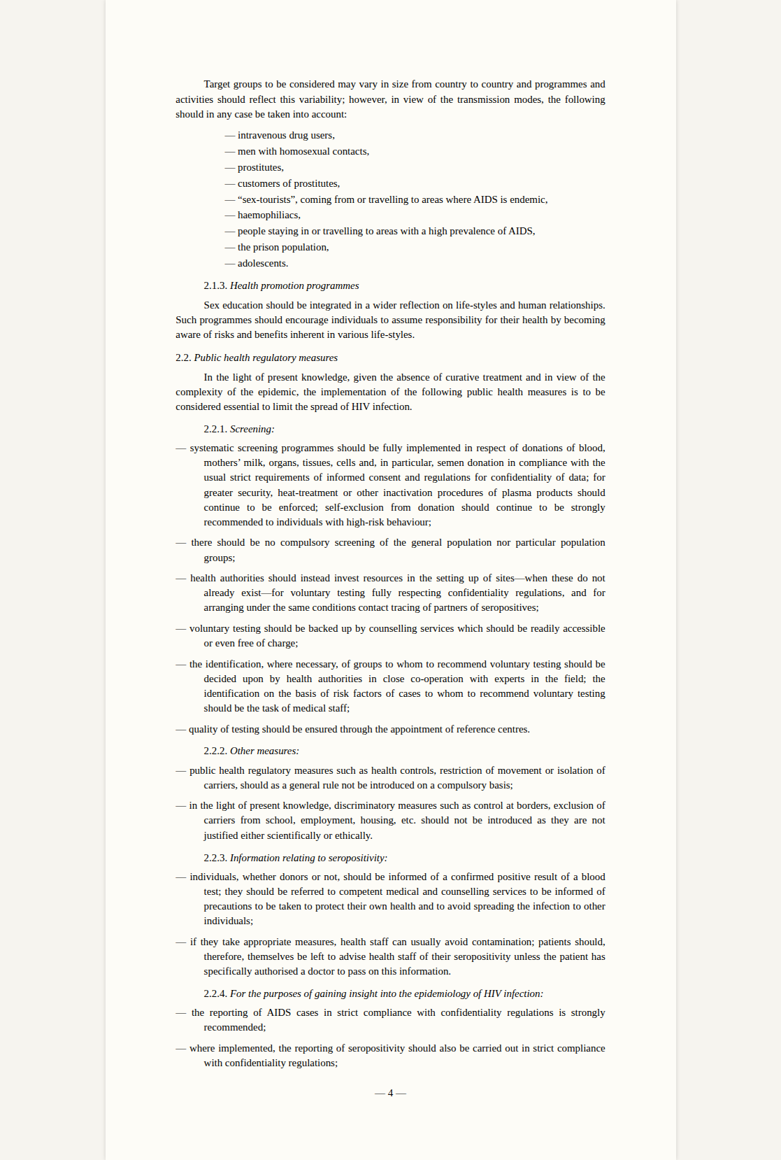Target groups to be considered may vary in size from country to country and programmes and activities should reflect this variability; however, in view of the transmission modes, the following should in any case be taken into account:
intravenous drug users,
men with homosexual contacts,
prostitutes,
customers of prostitutes,
“sex-tourists”, coming from or travelling to areas where AIDS is endemic,
haemophiliacs,
people staying in or travelling to areas with a high prevalence of AIDS,
the prison population,
adolescents.
2.1.3. Health promotion programmes
Sex education should be integrated in a wider reflection on life-styles and human relationships. Such programmes should encourage individuals to assume responsibility for their health by becoming aware of risks and benefits inherent in various life-styles.
2.2. Public health regulatory measures
In the light of present knowledge, given the absence of curative treatment and in view of the complexity of the epidemic, the implementation of the following public health measures is to be considered essential to limit the spread of HIV infection.
2.2.1. Screening:
systematic screening programmes should be fully implemented in respect of donations of blood, mothers’ milk, organs, tissues, cells and, in particular, semen donation in compliance with the usual strict requirements of informed consent and regulations for confidentiality of data; for greater security, heat-treatment or other inactivation procedures of plasma products should continue to be enforced; self-exclusion from donation should continue to be strongly recommended to individuals with high-risk behaviour;
there should be no compulsory screening of the general population nor particular population groups;
health authorities should instead invest resources in the setting up of sites—when these do not already exist—for voluntary testing fully respecting confidentiality regulations, and for arranging under the same conditions contact tracing of partners of seropositives;
voluntary testing should be backed up by counselling services which should be readily accessible or even free of charge;
the identification, where necessary, of groups to whom to recommend voluntary testing should be decided upon by health authorities in close co-operation with experts in the field; the identification on the basis of risk factors of cases to whom to recommend voluntary testing should be the task of medical staff;
quality of testing should be ensured through the appointment of reference centres.
2.2.2. Other measures:
public health regulatory measures such as health controls, restriction of movement or isolation of carriers, should as a general rule not be introduced on a compulsory basis;
in the light of present knowledge, discriminatory measures such as control at borders, exclusion of carriers from school, employment, housing, etc. should not be introduced as they are not justified either scientifically or ethically.
2.2.3. Information relating to seropositivity:
individuals, whether donors or not, should be informed of a confirmed positive result of a blood test; they should be referred to competent medical and counselling services to be informed of precautions to be taken to protect their own health and to avoid spreading the infection to other individuals;
if they take appropriate measures, health staff can usually avoid contamination; patients should, therefore, themselves be left to advise health staff of their seropositivity unless the patient has specifically authorised a doctor to pass on this information.
2.2.4. For the purposes of gaining insight into the epidemiology of HIV infection:
the reporting of AIDS cases in strict compliance with confidentiality regulations is strongly recommended;
where implemented, the reporting of seropositivity should also be carried out in strict compliance with confidentiality regulations;
— 4 —